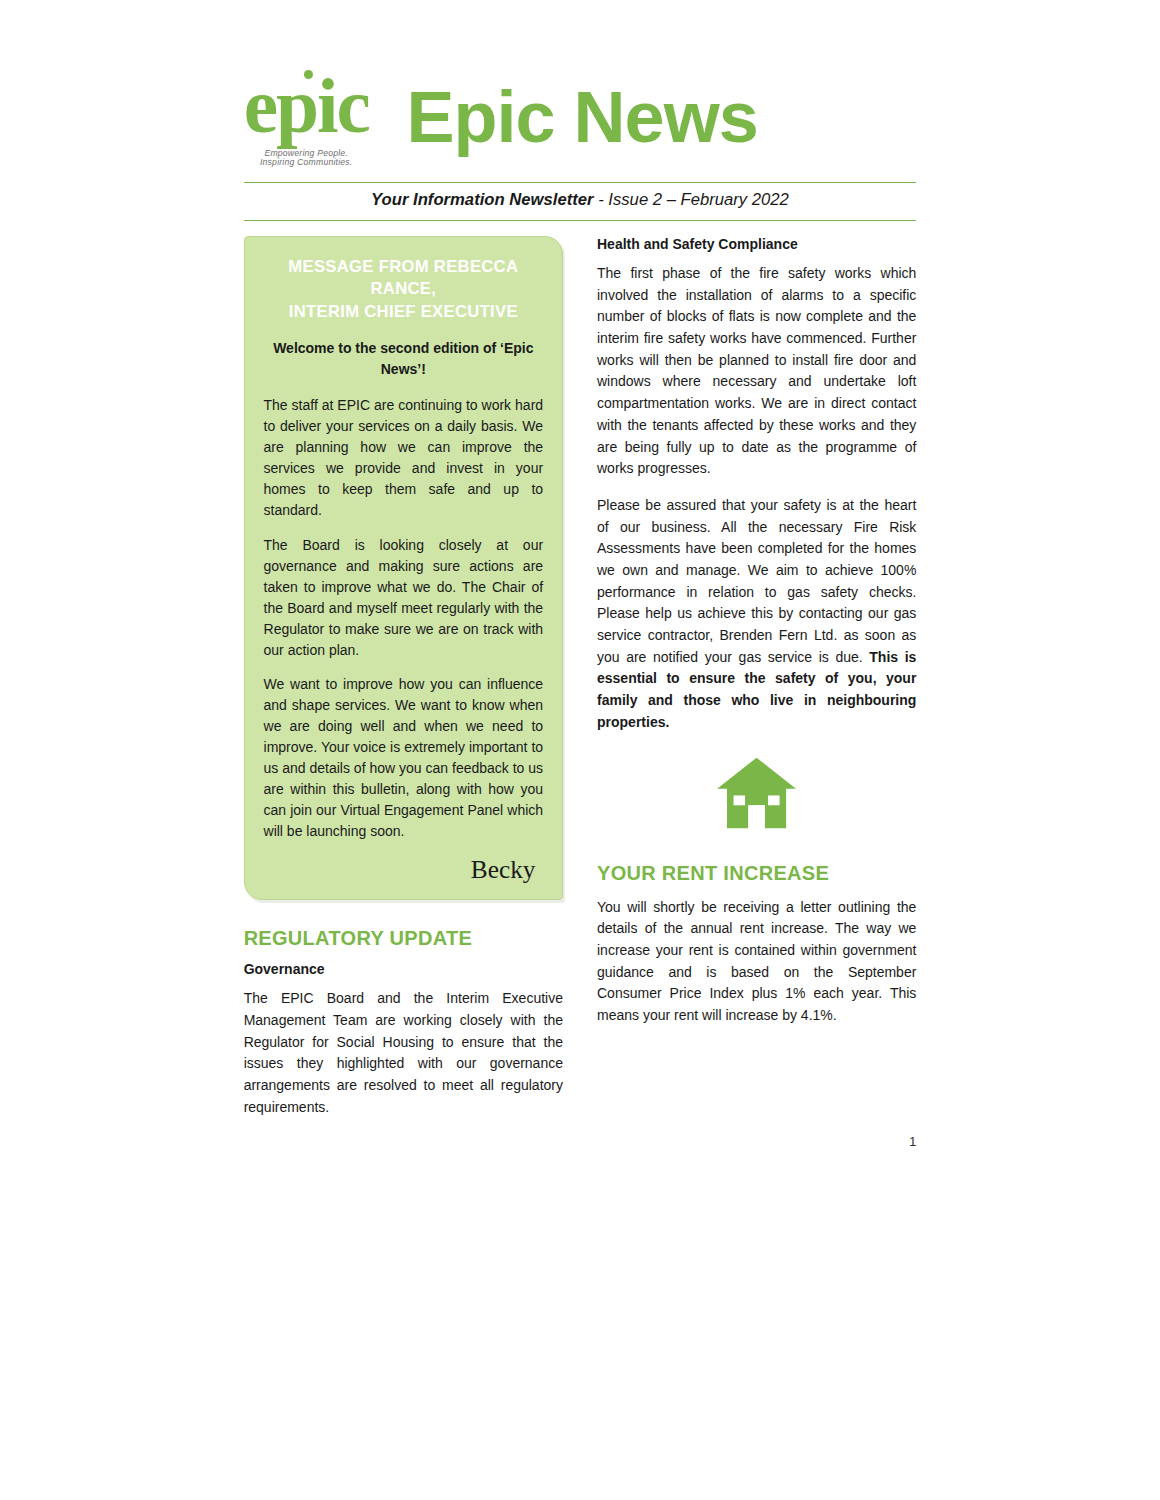ep ic
Empowering People. Inspiring Communities.
Epic News
Your Information Newsletter - Issue 2 – February 2022
MESSAGE FROM REBECCA RANCE,
INTERIM CHIEF EXECUTIVE
Welcome to the second edition of ‘Epic News’!
The staff at EPIC are continuing to work hard to deliver your services on a daily basis. We are planning how we can improve the services we provide and invest in your homes to keep them safe and up to standard.
The Board is looking closely at our governance and making sure actions are taken to improve what we do. The Chair of the Board and myself meet regularly with the Regulator to make sure we are on track with our action plan.
We want to improve how you can influence and shape services. We want to know when we are doing well and when we need to improve. Your voice is extremely important to us and details of how you can feedback to us are within this bulletin, along with how you can join our Virtual Engagement Panel which will be launching soon.
Becky
REGULATORY UPDATE
Governance
The EPIC Board and the Interim Executive Management Team are working closely with the Regulator for Social Housing to ensure that the issues they highlighted with our governance arrangements are resolved to meet all regulatory requirements.
Health and Safety Compliance
The first phase of the fire safety works which involved the installation of alarms to a specific number of blocks of flats is now complete and the interim fire safety works have commenced. Further works will then be planned to install fire door and windows where necessary and undertake loft compartmentation works. We are in direct contact with the tenants affected by these works and they are being fully up to date as the programme of works progresses.
Please be assured that your safety is at the heart of our business. All the necessary Fire Risk Assessments have been completed for the homes we own and manage. We aim to achieve 100% performance in relation to gas safety checks. Please help us achieve this by contacting our gas service contractor, Brenden Fern Ltd. as soon as you are notified your gas service is due. This is essential to ensure the safety of you, your family and those who live in neighbouring properties.
YOUR RENT INCREASE
You will shortly be receiving a letter outlining the details of the annual rent increase. The way we increase your rent is contained within government guidance and is based on the September Consumer Price Index plus 1% each year. This means your rent will increase by 4.1%.
1